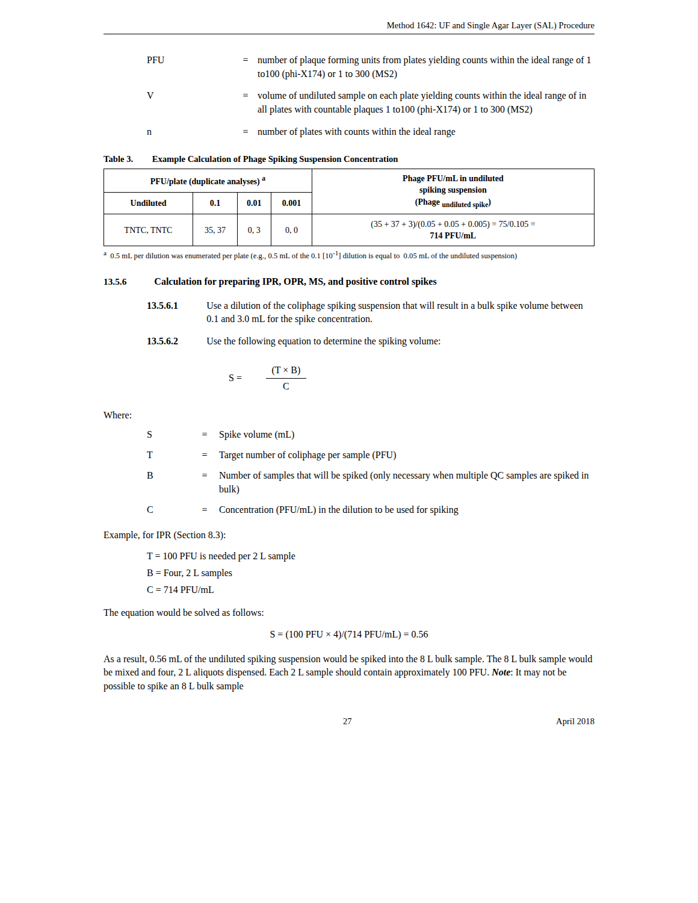Method 1642: UF and Single Agar Layer (SAL) Procedure
PFU
=
number of plaque forming units from plates yielding counts within the ideal range of 1 to100 (phi-X174) or 1 to 300 (MS2)
V
=
volume of undiluted sample on each plate yielding counts within the ideal range of in all plates with countable plaques 1 to100 (phi-X174) or 1 to 300 (MS2)
n
=
number of plates with counts within the ideal range
Table 3. Example Calculation of Phage Spiking Suspension Concentration
| PFU/plate (duplicate analyses) a | Phage PFU/mL in undiluted spiking suspension (Phage undiluted spike ) |
| --- | --- |
| Undiluted | 0.1 | 0.01 | 0.001 |
| TNTC, TNTC | 35, 37 | 0, 3 | 0, 0 | (35 + 37 + 3)/(0.05 + 0.05 + 0.005) = 75/0.105 = 714 PFU/mL |
a 0.5 mL per dilution was enumerated per plate (e.g., 0.5 mL of the 0.1 [10-1] dilution is equal to 0.05 mL of the undiluted suspension)
13.5.6 Calculation for preparing IPR, OPR, MS, and positive control spikes
13.5.6.1 Use a dilution of the coliphage spiking suspension that will result in a bulk spike volume between 0.1 and 3.0 mL for the spike concentration.
13.5.6.2 Use the following equation to determine the spiking volume:
S = (T × B) C
Where:
S
=
Spike volume (mL)
T
=
Target number of coliphage per sample (PFU)
B
=
Number of samples that will be spiked (only necessary when multiple QC samples are spiked in bulk)
C
=
Concentration (PFU/mL) in the dilution to be used for spiking
Example, for IPR (Section 8.3):
T = 100 PFU is needed per 2 L sample
B = Four, 2 L samples
C = 714 PFU/mL
The equation would be solved as follows:
S = (100 PFU × 4)/(714 PFU/mL) = 0.56
As a result, 0.56 mL of the undiluted spiking suspension would be spiked into the 8 L bulk sample. The 8 L bulk sample would be mixed and four, 2 L aliquots dispensed. Each 2 L sample should contain approximately 100 PFU. Note: It may not be possible to spike an 8 L bulk sample
27 April 2018